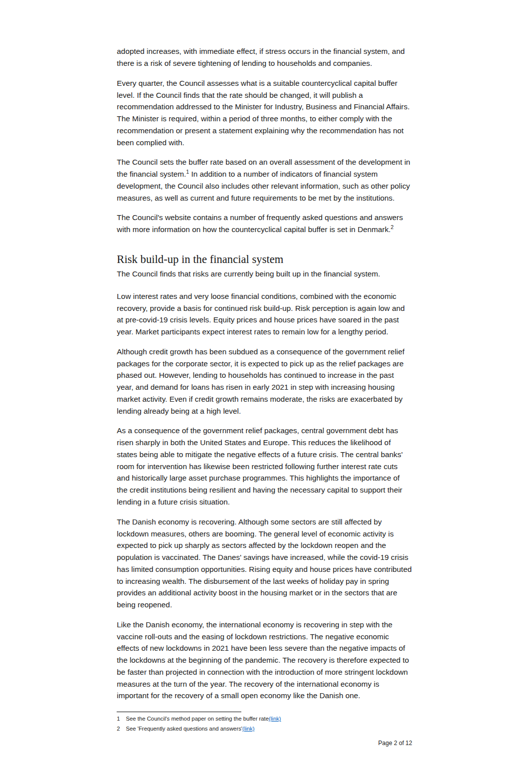adopted increases, with immediate effect, if stress occurs in the financial system, and there is a risk of severe tightening of lending to households and companies.
Every quarter, the Council assesses what is a suitable countercyclical capital buffer level. If the Council finds that the rate should be changed, it will publish a recommendation addressed to the Minister for Industry, Business and Financial Affairs. The Minister is required, within a period of three months, to either comply with the recommendation or present a statement explaining why the recommendation has not been complied with.
The Council sets the buffer rate based on an overall assessment of the development in the financial system.1 In addition to a number of indicators of financial system development, the Council also includes other relevant information, such as other policy measures, as well as current and future requirements to be met by the institutions.
The Council's website contains a number of frequently asked questions and answers with more information on how the countercyclical capital buffer is set in Denmark.2
Risk build-up in the financial system
The Council finds that risks are currently being built up in the financial system.
Low interest rates and very loose financial conditions, combined with the economic recovery, provide a basis for continued risk build-up. Risk perception is again low and at pre-covid-19 crisis levels. Equity prices and house prices have soared in the past year. Market participants expect interest rates to remain low for a lengthy period.
Although credit growth has been subdued as a consequence of the government relief packages for the corporate sector, it is expected to pick up as the relief packages are phased out. However, lending to households has continued to increase in the past year, and demand for loans has risen in early 2021 in step with increasing housing market activity. Even if credit growth remains moderate, the risks are exacerbated by lending already being at a high level.
As a consequence of the government relief packages, central government debt has risen sharply in both the United States and Europe. This reduces the likelihood of states being able to mitigate the negative effects of a future crisis. The central banks' room for intervention has likewise been restricted following further interest rate cuts and historically large asset purchase programmes. This highlights the importance of the credit institutions being resilient and having the necessary capital to support their lending in a future crisis situation.
The Danish economy is recovering. Although some sectors are still affected by lockdown measures, others are booming. The general level of economic activity is expected to pick up sharply as sectors affected by the lockdown reopen and the population is vaccinated. The Danes' savings have increased, while the covid-19 crisis has limited consumption opportunities. Rising equity and house prices have contributed to increasing wealth. The disbursement of the last weeks of holiday pay in spring provides an additional activity boost in the housing market or in the sectors that are being reopened.
Like the Danish economy, the international economy is recovering in step with the vaccine roll-outs and the easing of lockdown restrictions. The negative economic effects of new lockdowns in 2021 have been less severe than the negative impacts of the lockdowns at the beginning of the pandemic. The recovery is therefore expected to be faster than projected in connection with the introduction of more stringent lockdown measures at the turn of the year. The recovery of the international economy is important for the recovery of a small open economy like the Danish one.
1
See the Council's method paper on setting the buffer rate(link)
2
See 'Frequently asked questions and answers'(link)
Page 2 of 12